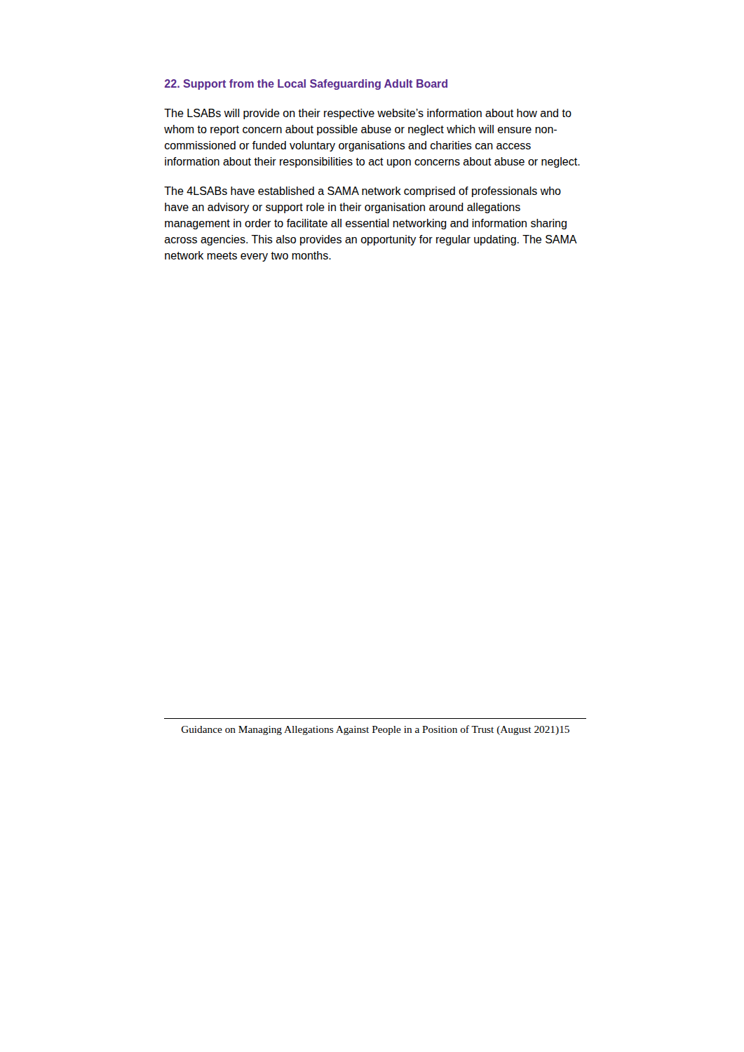22. Support from the Local Safeguarding Adult Board
The LSABs will provide on their respective website’s information about how and to whom to report concern about possible abuse or neglect which will ensure non-commissioned or funded voluntary organisations and charities can access information about their responsibilities to act upon concerns about abuse or neglect.
The 4LSABs have established a SAMA network comprised of professionals who have an advisory or support role in their organisation around allegations management in order to facilitate all essential networking and information sharing across agencies. This also provides an opportunity for regular updating. The SAMA network meets every two months.
Guidance on Managing Allegations Against People in a Position of Trust (August 2021)15